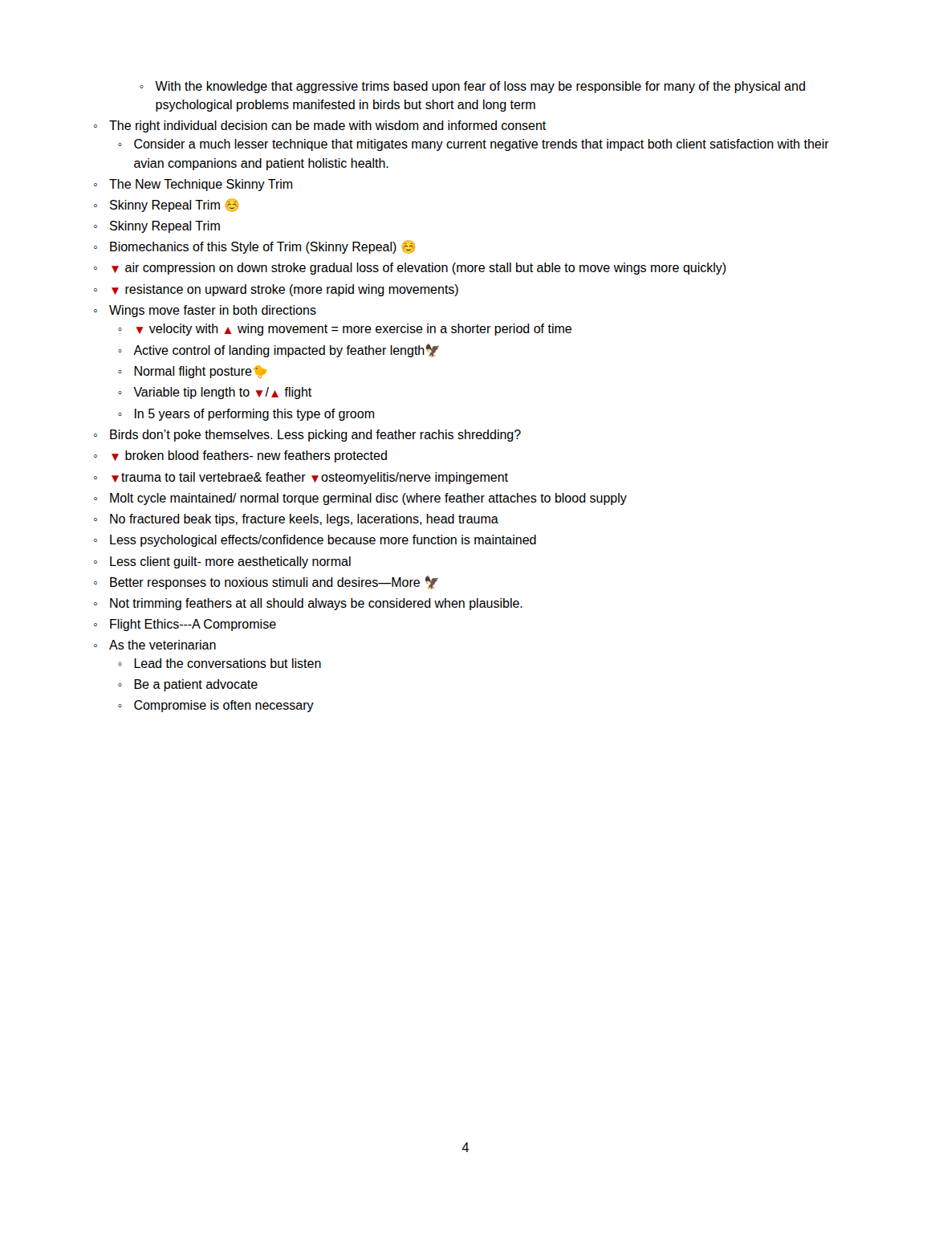With the knowledge that aggressive trims based upon fear of loss may be responsible for many of the physical and psychological problems manifested in birds but short and long term
The right individual decision can be made with wisdom and informed consent
Consider a much lesser technique that mitigates many current negative trends that impact both client satisfaction with their avian companions and patient holistic health.
The New Technique Skinny Trim
Skinny Repeal Trim ☺
Skinny Repeal Trim
Biomechanics of this Style of Trim (Skinny Repeal) ☺
▼ air compression on down stroke gradual loss of elevation (more stall but able to move wings more quickly)
▼ resistance on upward stroke (more rapid wing movements)
Wings move faster in both directions
▼ velocity with ▲ wing movement = more exercise in a shorter period of time
Active control of landing impacted by feather length🦅
Normal flight posture🐤
Variable tip length to ▼/▲ flight
In 5 years of performing this type of groom
Birds don’t poke themselves. Less picking and feather rachis shredding?
▼ broken blood feathers- new feathers protected
▼trauma to tail vertebrae& feather ▼osteomyelitis/nerve impingement
Molt cycle maintained/ normal torque germinal disc (where feather attaches to blood supply
No fractured beak tips, fracture keels, legs, lacerations, head trauma
Less psychological effects/confidence because more function is maintained
Less client guilt- more aesthetically normal
Better responses to noxious stimuli and desires—More 🦅
Not trimming feathers at all should always be considered when plausible.
Flight Ethics---A Compromise
As the veterinarian
Lead the conversations but listen
Be a patient advocate
Compromise is often necessary
4